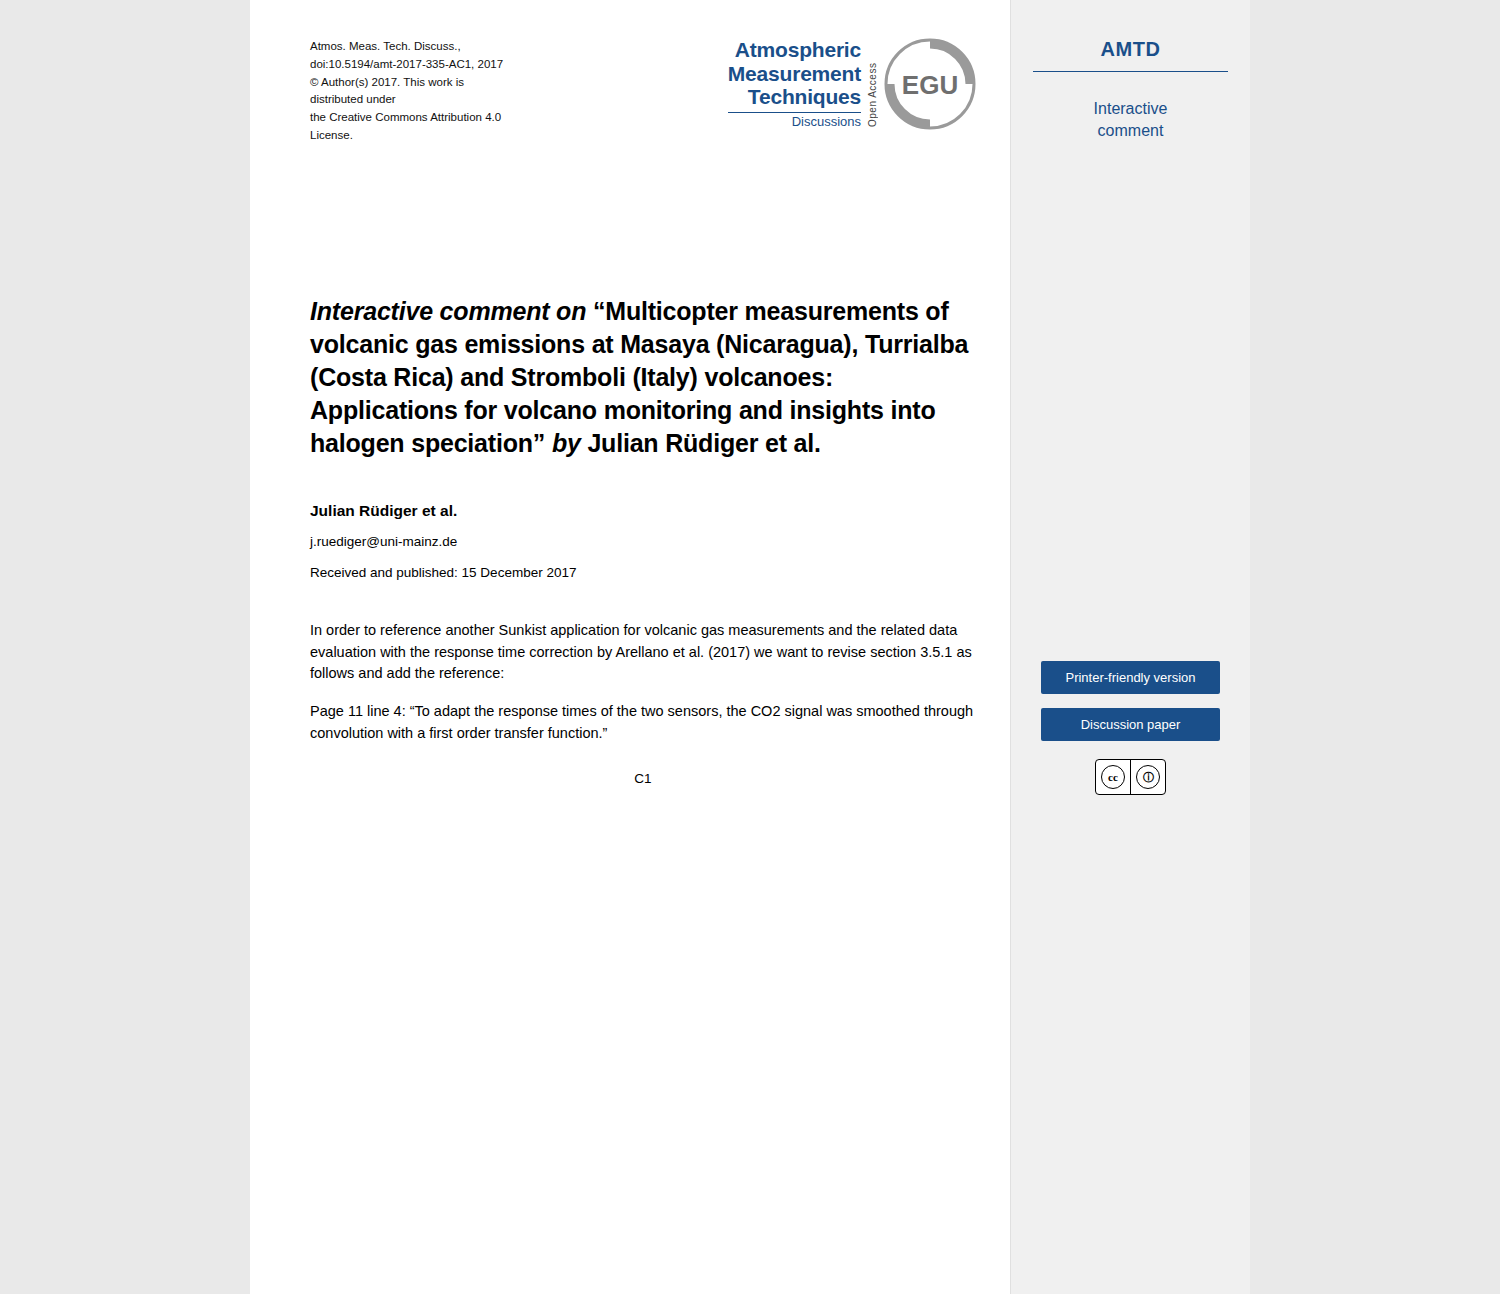Atmos. Meas. Tech. Discuss.,
doi:10.5194/amt-2017-335-AC1, 2017
© Author(s) 2017. This work is distributed under
the Creative Commons Attribution 4.0 License.
Atmospheric Measurement Techniques
Discussions
Open Access
EGU
Interactive comment on “Multicopter measurements of volcanic gas emissions at Masaya (Nicaragua), Turrialba (Costa Rica) and Stromboli (Italy) volcanoes: Applications for volcano monitoring and insights into halogen speciation” by Julian Rüdiger et al.
Julian Rüdiger et al.
j.ruediger@uni-mainz.de
Received and published: 15 December 2017
In order to reference another Sunkist application for volcanic gas measurements and the related data evaluation with the response time correction by Arellano et al. (2017) we want to revise section 3.5.1 as follows and add the reference:
Page 11 line 4: “To adapt the response times of the two sensors, the CO2 signal was smoothed through convolution with a first order transfer function.”
C1
AMTD
Interactive
comment
Printer-friendly version Discussion paper
cc
ⓘ